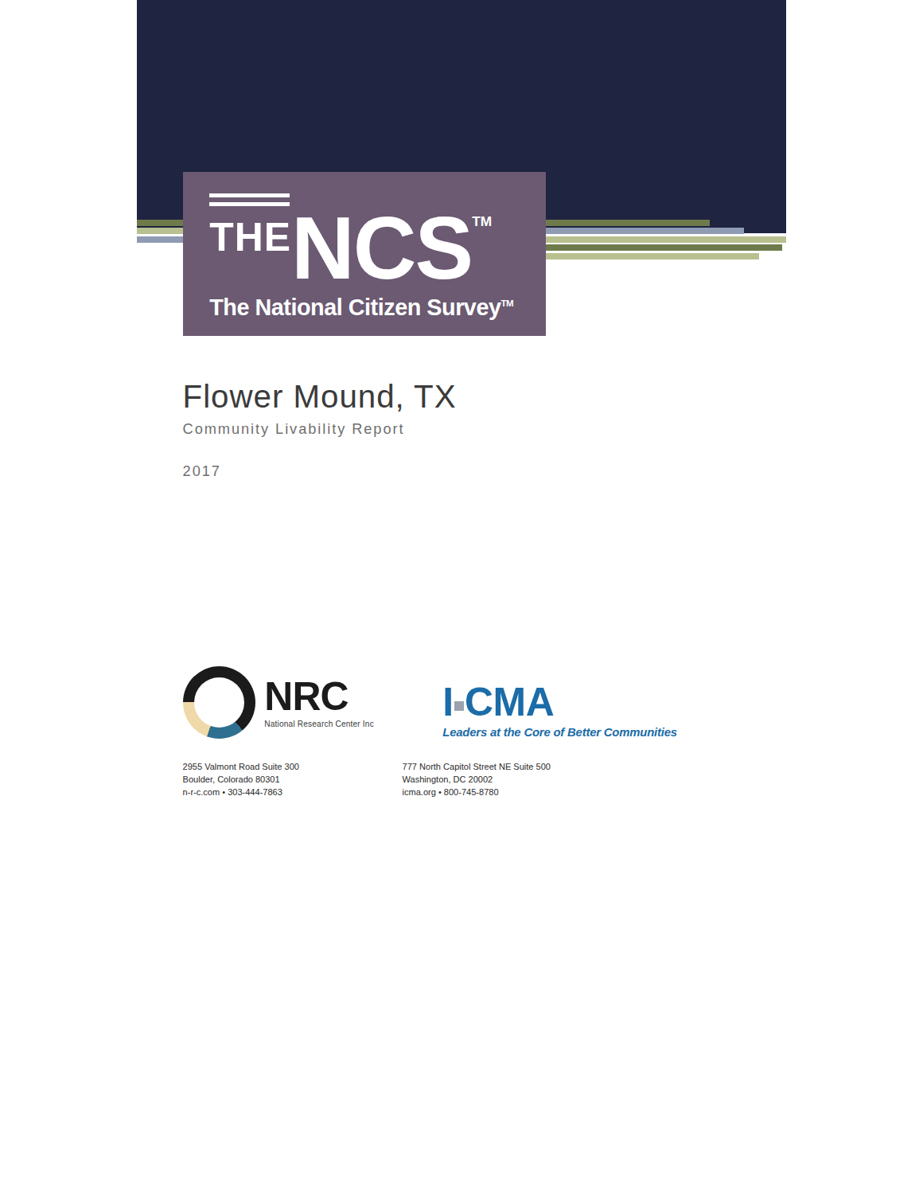THE NCSTM
The National Citizen SurveyTM
Flower Mound, TX
Community Livability Report
2017
NRC
National Research Center Inc
I CMA
Leaders at the Core of Better Communities
2955 Valmont Road Suite 300
Boulder, Colorado 80301
n-r-c.com • 303-444-7863
777 North Capitol Street NE Suite 500
Washington, DC 20002
icma.org • 800-745-8780